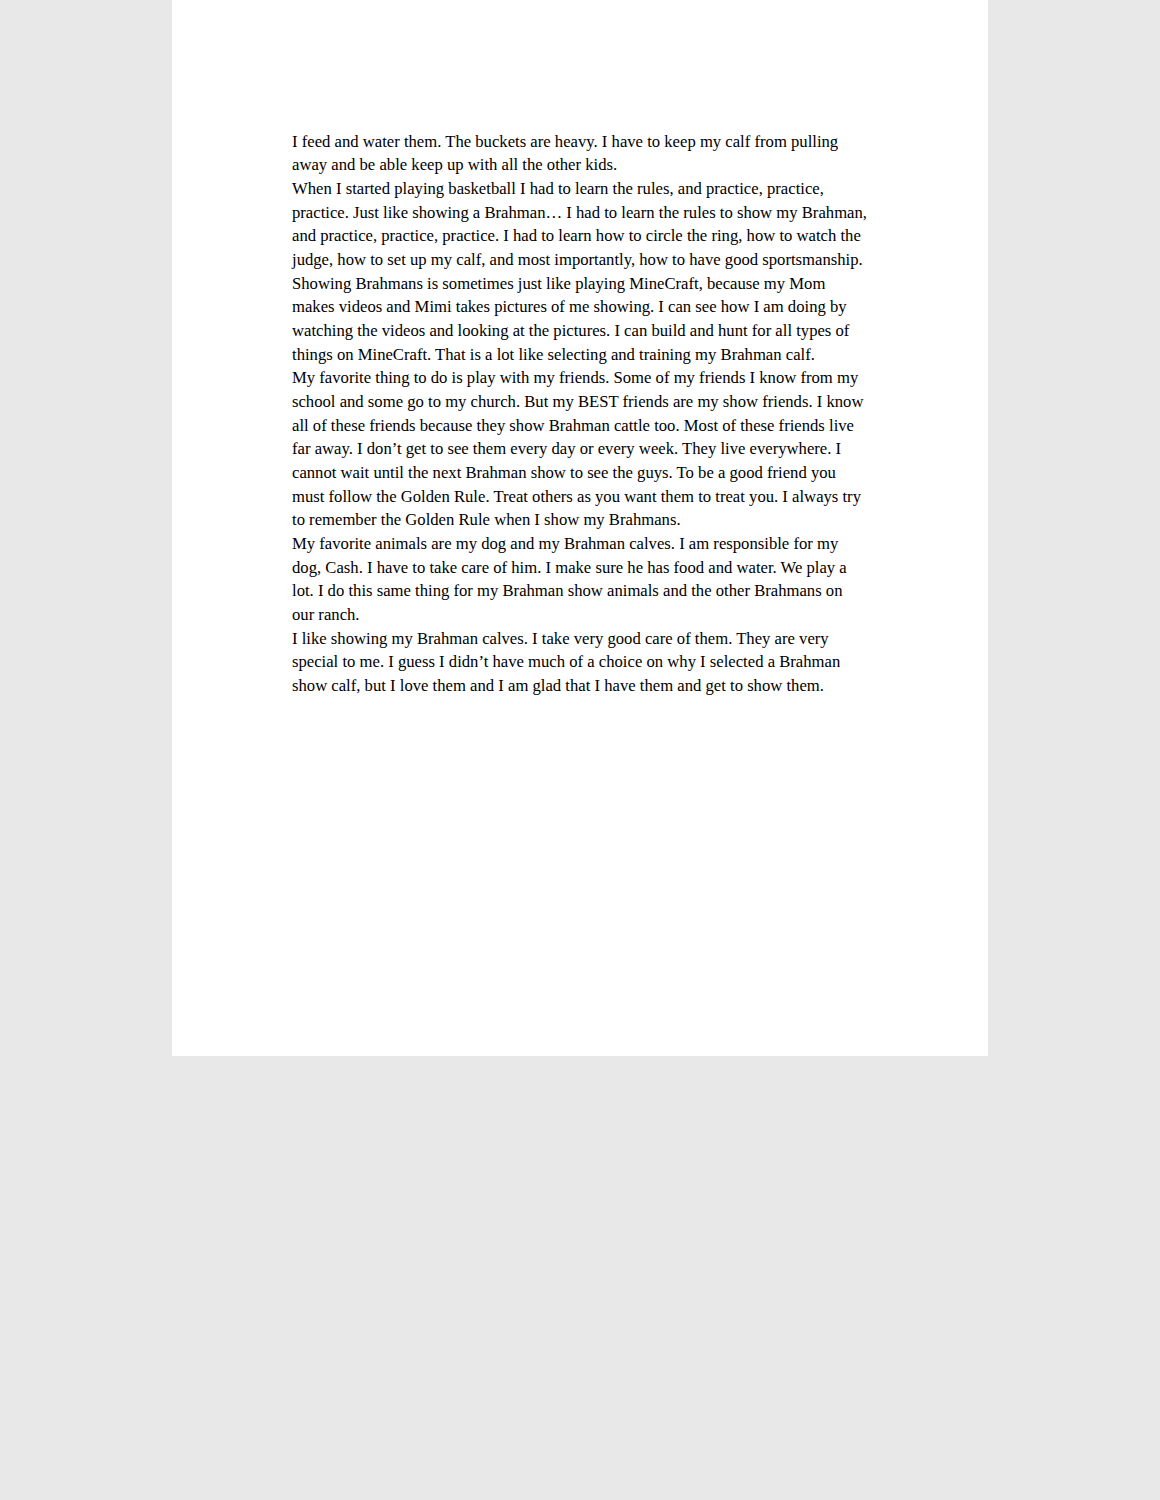I feed and water them. The buckets are heavy. I have to keep my calf from pulling away and be able keep up with all the other kids.
When I started playing basketball I had to learn the rules, and practice, practice, practice. Just like showing a Brahman… I had to learn the rules to show my Brahman, and practice, practice, practice. I had to learn how to circle the ring, how to watch the judge, how to set up my calf, and most importantly, how to have good sportsmanship.
Showing Brahmans is sometimes just like playing MineCraft, because my Mom makes videos and Mimi takes pictures of me showing. I can see how I am doing by watching the videos and looking at the pictures. I can build and hunt for all types of things on MineCraft. That is a lot like selecting and training my Brahman calf.
My favorite thing to do is play with my friends. Some of my friends I know from my school and some go to my church. But my BEST friends are my show friends. I know all of these friends because they show Brahman cattle too. Most of these friends live far away. I don’t get to see them every day or every week. They live everywhere. I cannot wait until the next Brahman show to see the guys. To be a good friend you must follow the Golden Rule. Treat others as you want them to treat you. I always try to remember the Golden Rule when I show my Brahmans.
My favorite animals are my dog and my Brahman calves. I am responsible for my dog, Cash. I have to take care of him. I make sure he has food and water. We play a lot. I do this same thing for my Brahman show animals and the other Brahmans on our ranch.
I like showing my Brahman calves. I take very good care of them. They are very special to me. I guess I didn’t have much of a choice on why I selected a Brahman show calf, but I love them and I am glad that I have them and get to show them.